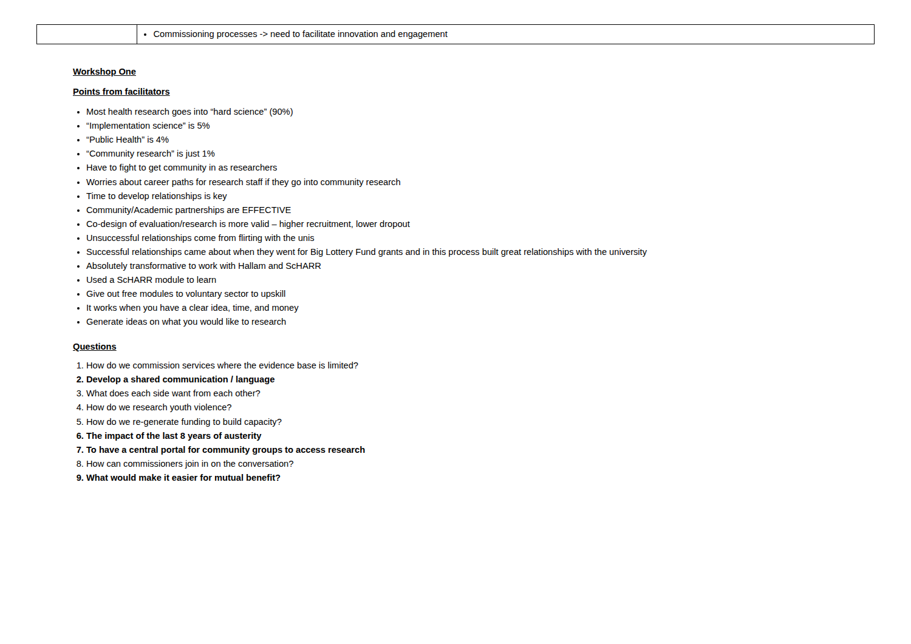| | Commissioning processes -> need to facilitate innovation and engagement |
Workshop One
Points from facilitators
Most health research goes into “hard science” (90%)
“Implementation science” is 5%
“Public Health” is 4%
“Community research” is just 1%
Have to fight to get community in as researchers
Worries about career paths for research staff if they go into community research
Time to develop relationships is key
Community/Academic partnerships are EFFECTIVE
Co-design of evaluation/research is more valid – higher recruitment, lower dropout
Unsuccessful relationships come from flirting with the unis
Successful relationships came about when they went for Big Lottery Fund grants and in this process built great relationships with the university
Absolutely transformative to work with Hallam and ScHARR
Used a ScHARR module to learn
Give out free modules to voluntary sector to upskill
It works when you have a clear idea, time, and money
Generate ideas on what you would like to research
Questions
How do we commission services where the evidence base is limited?
Develop a shared communication / language
What does each side want from each other?
How do we research youth violence?
How do we re-generate funding to build capacity?
The impact of the last 8 years of austerity
To have a central portal for community groups to access research
How can commissioners join in on the conversation?
What would make it easier for mutual benefit?